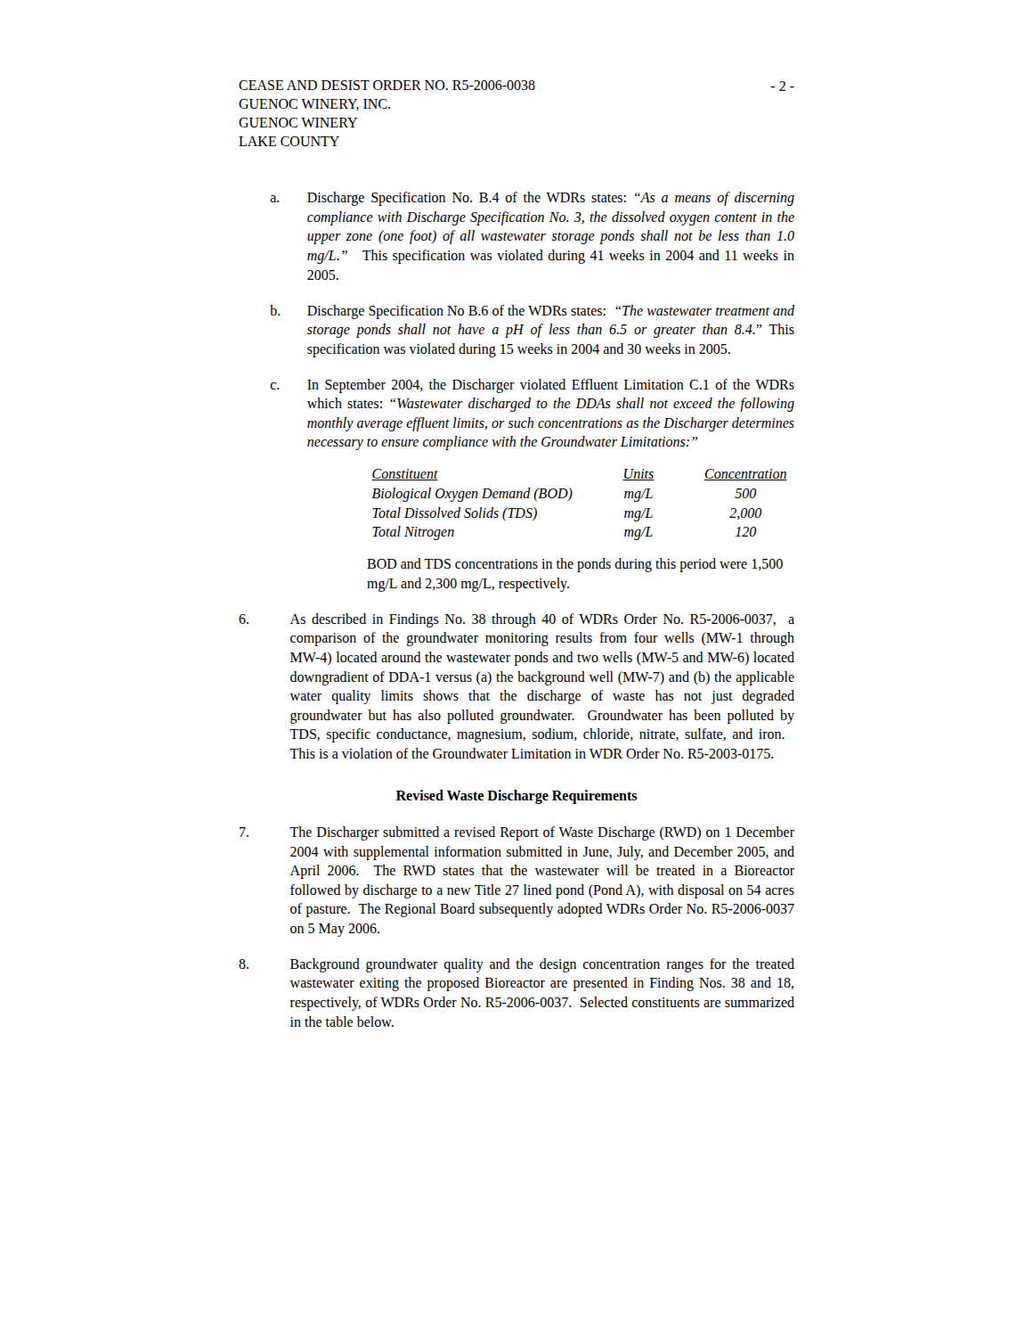- 2 -
CEASE AND DESIST ORDER NO. R5-2006-0038
GUENOC WINERY, INC.
GUENOC WINERY
LAKE COUNTY
a. Discharge Specification No. B.4 of the WDRs states: “As a means of discerning compliance with Discharge Specification No. 3, the dissolved oxygen content in the upper zone (one foot) of all wastewater storage ponds shall not be less than 1.0 mg/L.” This specification was violated during 41 weeks in 2004 and 11 weeks in 2005.
b. Discharge Specification No B.6 of the WDRs states: “The wastewater treatment and storage ponds shall not have a pH of less than 6.5 or greater than 8.4.” This specification was violated during 15 weeks in 2004 and 30 weeks in 2005.
c. In September 2004, the Discharger violated Effluent Limitation C.1 of the WDRs which states: “Wastewater discharged to the DDAs shall not exceed the following monthly average effluent limits, or such concentrations as the Discharger determines necessary to ensure compliance with the Groundwater Limitations:”
| Constituent | Units | Concentration |
| --- | --- | --- |
| Biological Oxygen Demand (BOD) | mg/L | 500 |
| Total Dissolved Solids (TDS) | mg/L | 2,000 |
| Total Nitrogen | mg/L | 120 |
BOD and TDS concentrations in the ponds during this period were 1,500 mg/L and 2,300 mg/L, respectively.
6. As described in Findings No. 38 through 40 of WDRs Order No. R5-2006-0037, a comparison of the groundwater monitoring results from four wells (MW-1 through MW-4) located around the wastewater ponds and two wells (MW-5 and MW-6) located downgradient of DDA-1 versus (a) the background well (MW-7) and (b) the applicable water quality limits shows that the discharge of waste has not just degraded groundwater but has also polluted groundwater. Groundwater has been polluted by TDS, specific conductance, magnesium, sodium, chloride, nitrate, sulfate, and iron. This is a violation of the Groundwater Limitation in WDR Order No. R5-2003-0175.
Revised Waste Discharge Requirements
7. The Discharger submitted a revised Report of Waste Discharge (RWD) on 1 December 2004 with supplemental information submitted in June, July, and December 2005, and April 2006. The RWD states that the wastewater will be treated in a Bioreactor followed by discharge to a new Title 27 lined pond (Pond A), with disposal on 54 acres of pasture. The Regional Board subsequently adopted WDRs Order No. R5-2006-0037 on 5 May 2006.
8. Background groundwater quality and the design concentration ranges for the treated wastewater exiting the proposed Bioreactor are presented in Finding Nos. 38 and 18, respectively, of WDRs Order No. R5-2006-0037. Selected constituents are summarized in the table below.